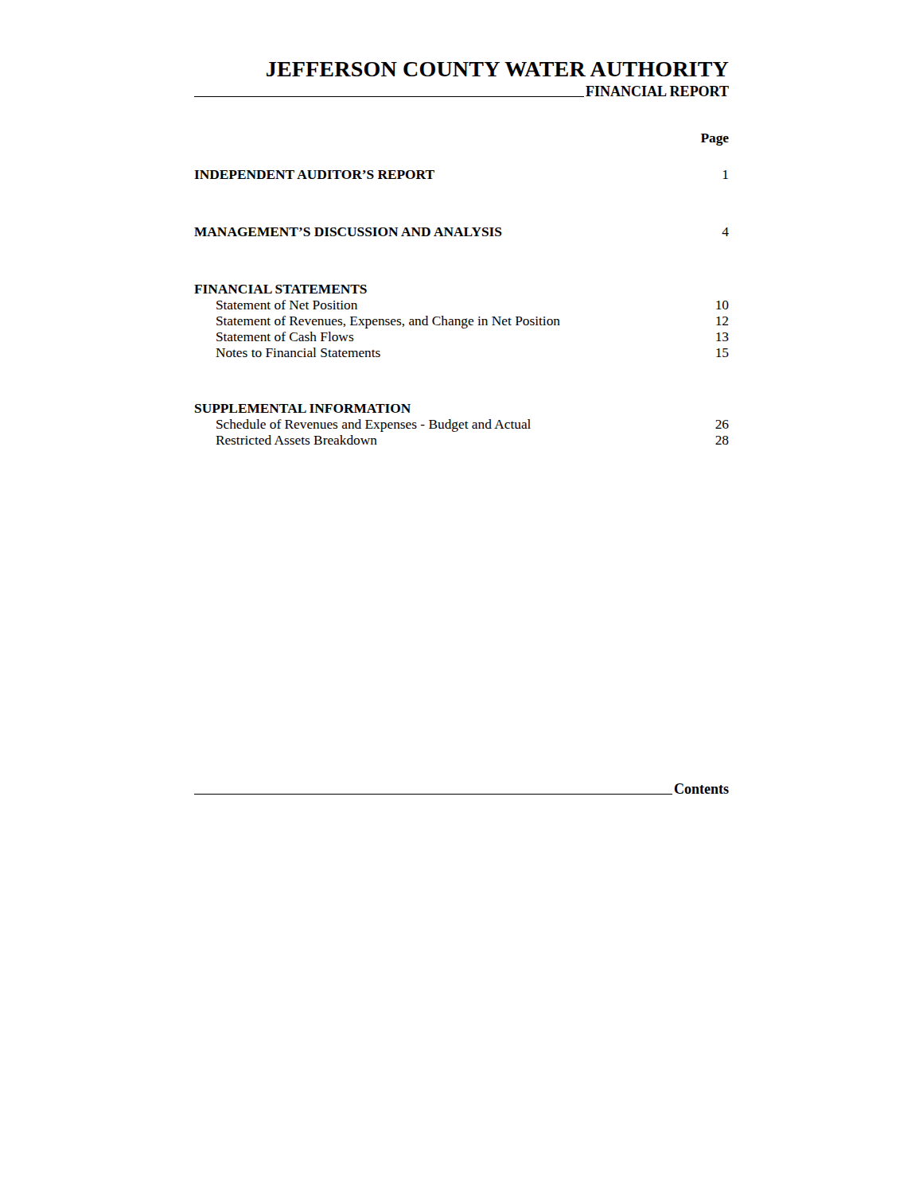JEFFERSON COUNTY WATER AUTHORITY
FINANCIAL REPORT
Page
Independent Auditor’s Report 1
Management’s Discussion and Analysis 4
Financial Statements
Statement of Net Position 10
Statement of Revenues, Expenses, and Change in Net Position 12
Statement of Cash Flows 13
Notes to Financial Statements 15
Supplemental Information
Schedule of Revenues and Expenses - Budget and Actual 26
Restricted Assets Breakdown 28
Contents